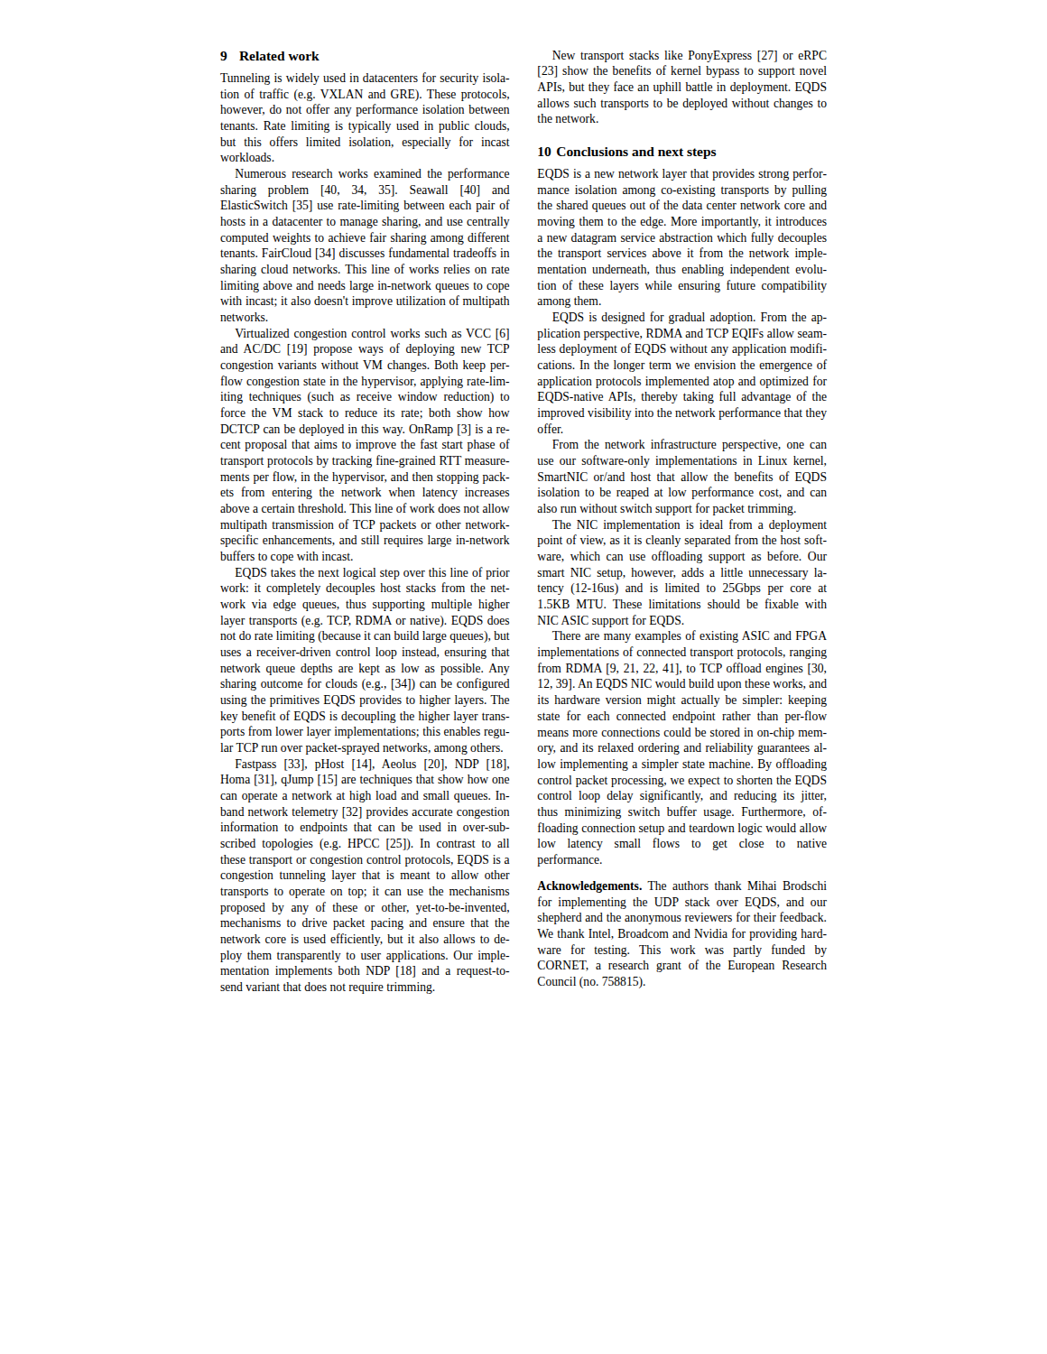9 Related work
Tunneling is widely used in datacenters for security isolation of traffic (e.g. VXLAN and GRE). These protocols, however, do not offer any performance isolation between tenants. Rate limiting is typically used in public clouds, but this offers limited isolation, especially for incast workloads.
Numerous research works examined the performance sharing problem [40, 34, 35]. Seawall [40] and ElasticSwitch [35] use rate-limiting between each pair of hosts in a datacenter to manage sharing, and use centrally computed weights to achieve fair sharing among different tenants. FairCloud [34] discusses fundamental tradeoffs in sharing cloud networks. This line of works relies on rate limiting above and needs large in-network queues to cope with incast; it also doesn't improve utilization of multipath networks.
Virtualized congestion control works such as VCC [6] and AC/DC [19] propose ways of deploying new TCP congestion variants without VM changes. Both keep per-flow congestion state in the hypervisor, applying rate-limiting techniques (such as receive window reduction) to force the VM stack to reduce its rate; both show how DCTCP can be deployed in this way. OnRamp [3] is a recent proposal that aims to improve the fast start phase of transport protocols by tracking fine-grained RTT measurements per flow, in the hypervisor, and then stopping packets from entering the network when latency increases above a certain threshold. This line of work does not allow multipath transmission of TCP packets or other network-specific enhancements, and still requires large in-network buffers to cope with incast.
EQDS takes the next logical step over this line of prior work: it completely decouples host stacks from the network via edge queues, thus supporting multiple higher layer transports (e.g. TCP, RDMA or native). EQDS does not do rate limiting (because it can build large queues), but uses a receiver-driven control loop instead, ensuring that network queue depths are kept as low as possible. Any sharing outcome for clouds (e.g., [34]) can be configured using the primitives EQDS provides to higher layers. The key benefit of EQDS is decoupling the higher layer transports from lower layer implementations; this enables regular TCP run over packet-sprayed networks, among others.
Fastpass [33], pHost [14], Aeolus [20], NDP [18], Homa [31], qJump [15] are techniques that show how one can operate a network at high load and small queues. In-band network telemetry [32] provides accurate congestion information to endpoints that can be used in over-subscribed topologies (e.g. HPCC [25]). In contrast to all these transport or congestion control protocols, EQDS is a congestion tunneling layer that is meant to allow other transports to operate on top; it can use the mechanisms proposed by any of these or other, yet-to-be-invented, mechanisms to drive packet pacing and ensure that the network core is used efficiently, but it also allows to deploy them transparently to user applications. Our implementation implements both NDP [18] and a request-to-send variant that does not require trimming.
New transport stacks like PonyExpress [27] or eRPC [23] show the benefits of kernel bypass to support novel APIs, but they face an uphill battle in deployment. EQDS allows such transports to be deployed without changes to the network.
10 Conclusions and next steps
EQDS is a new network layer that provides strong performance isolation among co-existing transports by pulling the shared queues out of the data center network core and moving them to the edge. More importantly, it introduces a new datagram service abstraction which fully decouples the transport services above it from the network implementation underneath, thus enabling independent evolution of these layers while ensuring future compatibility among them.
EQDS is designed for gradual adoption. From the application perspective, RDMA and TCP EQIFs allow seamless deployment of EQDS without any application modifications. In the longer term we envision the emergence of application protocols implemented atop and optimized for EQDS-native APIs, thereby taking full advantage of the improved visibility into the network performance that they offer.
From the network infrastructure perspective, one can use our software-only implementations in Linux kernel, SmartNIC or/and host that allow the benefits of EQDS isolation to be reaped at low performance cost, and can also run without switch support for packet trimming.
The NIC implementation is ideal from a deployment point of view, as it is cleanly separated from the host software, which can use offloading support as before. Our smart NIC setup, however, adds a little unnecessary latency (12-16us) and is limited to 25Gbps per core at 1.5KB MTU. These limitations should be fixable with NIC ASIC support for EQDS.
There are many examples of existing ASIC and FPGA implementations of connected transport protocols, ranging from RDMA [9, 21, 22, 41], to TCP offload engines [30, 12, 39]. An EQDS NIC would build upon these works, and its hardware version might actually be simpler: keeping state for each connected endpoint rather than per-flow means more connections could be stored in on-chip memory, and its relaxed ordering and reliability guarantees allow implementing a simpler state machine. By offloading control packet processing, we expect to shorten the EQDS control loop delay significantly, and reducing its jitter, thus minimizing switch buffer usage. Furthermore, offloading connection setup and teardown logic would allow low latency small flows to get close to native performance.
Acknowledgements. The authors thank Mihai Brodschi for implementing the UDP stack over EQDS, and our shepherd and the anonymous reviewers for their feedback. We thank Intel, Broadcom and Nvidia for providing hardware for testing. This work was partly funded by CORNET, a research grant of the European Research Council (no. 758815).